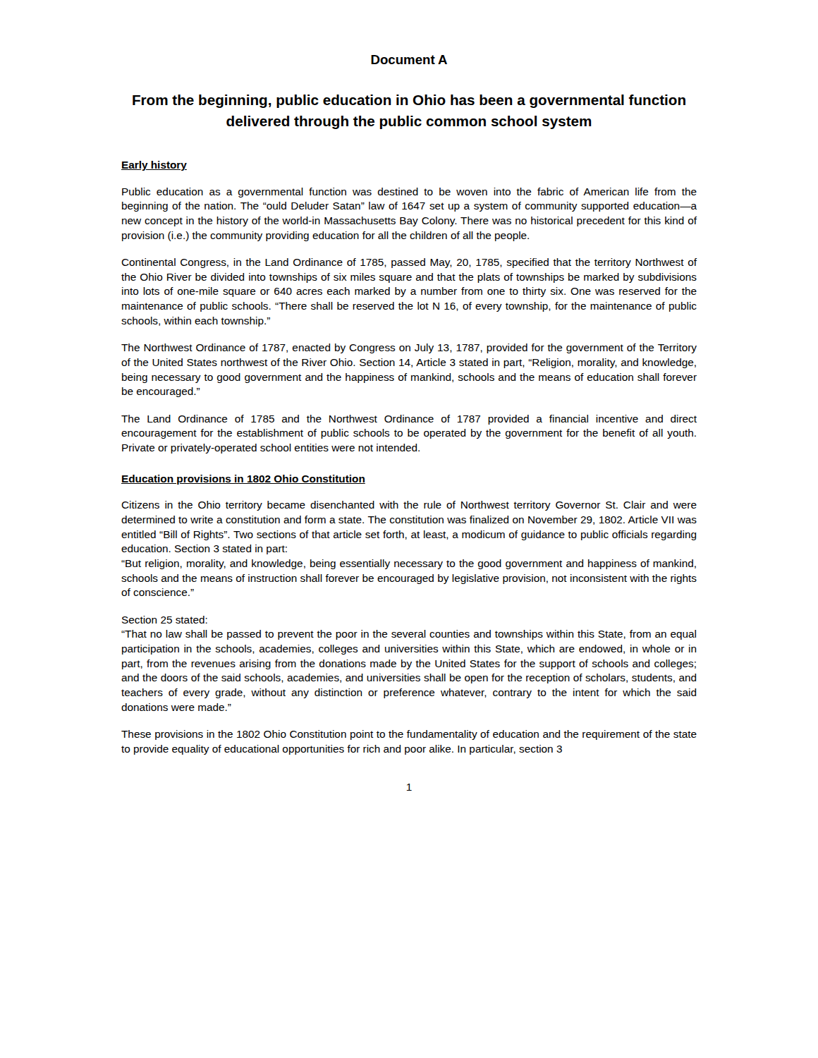Document A
From the beginning, public education in Ohio has been a governmental function delivered through the public common school system
Early history
Public education as a governmental function was destined to be woven into the fabric of American life from the beginning of the nation. The “ould Deluder Satan” law of 1647 set up a system of community supported education—a new concept in the history of the world-in Massachusetts Bay Colony. There was no historical precedent for this kind of provision (i.e.) the community providing education for all the children of all the people.
Continental Congress, in the Land Ordinance of 1785, passed May, 20, 1785, specified that the territory Northwest of the Ohio River be divided into townships of six miles square and that the plats of townships be marked by subdivisions into lots of one-mile square or 640 acres each marked by a number from one to thirty six. One was reserved for the maintenance of public schools. “There shall be reserved the lot N 16, of every township, for the maintenance of public schools, within each township.”
The Northwest Ordinance of 1787, enacted by Congress on July 13, 1787, provided for the government of the Territory of the United States northwest of the River Ohio. Section 14, Article 3 stated in part, “Religion, morality, and knowledge, being necessary to good government and the happiness of mankind, schools and the means of education shall forever be encouraged.”
The Land Ordinance of 1785 and the Northwest Ordinance of 1787 provided a financial incentive and direct encouragement for the establishment of public schools to be operated by the government for the benefit of all youth. Private or privately-operated school entities were not intended.
Education provisions in 1802 Ohio Constitution
Citizens in the Ohio territory became disenchanted with the rule of Northwest territory Governor St. Clair and were determined to write a constitution and form a state. The constitution was finalized on November 29, 1802. Article VII was entitled “Bill of Rights”. Two sections of that article set forth, at least, a modicum of guidance to public officials regarding education. Section 3 stated in part:
“But religion, morality, and knowledge, being essentially necessary to the good government and happiness of mankind, schools and the means of instruction shall forever be encouraged by legislative provision, not inconsistent with the rights of conscience.”
Section 25 stated:
“That no law shall be passed to prevent the poor in the several counties and townships within this State, from an equal participation in the schools, academies, colleges and universities within this State, which are endowed, in whole or in part, from the revenues arising from the donations made by the United States for the support of schools and colleges; and the doors of the said schools, academies, and universities shall be open for the reception of scholars, students, and teachers of every grade, without any distinction or preference whatever, contrary to the intent for which the said donations were made.”
These provisions in the 1802 Ohio Constitution point to the fundamentality of education and the requirement of the state to provide equality of educational opportunities for rich and poor alike. In particular, section 3
1